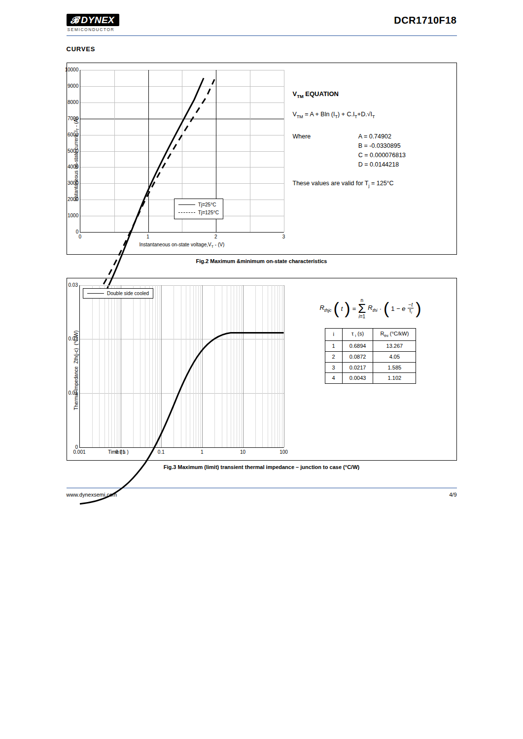𝓑 DYNEX SEMICONDUCTOR
DCR1710F18
CURVES
Instantaneous on-state current, IT - (A)
10000
9000
8000
7000
6000
5000
4000
3000
2000
1000 0
Tj=25°C
Tj=125°C
0 1 2 3
Instantaneous on-state voltage,VT - (V)
VTM EQUATION
VTM = A + Bln (IT) + C.IT+D.√IT
Where A = 0.74902 B = -0.0330895 C = 0.000076813 D = 0.0144218
These values are valid for Tj = 125°C
Fig.2 Maximum &minimum on-state characteristics
Thermal Impedance Zth(j-c) (°C/W)
0.03
0.02
0.01 0
Double side cooled
0.001 0.01 0.1 1 10 100
Time ( s )
Rthjc (t) = n Σ i=1 Rthi · ( 1 − e −t τi )
| i | τ i (s) | R thi (°C/kW) |
| --- | --- | --- |
| 1 | 0.6894 | 13.267 |
| 2 | 0.0872 | 4.05 |
| 3 | 0.0217 | 1.585 |
| 4 | 0.0043 | 1.102 |
Fig.3 Maximum (limit) transient thermal impedance – junction to case (°C/W)
www.dynexsemi.com 4/9